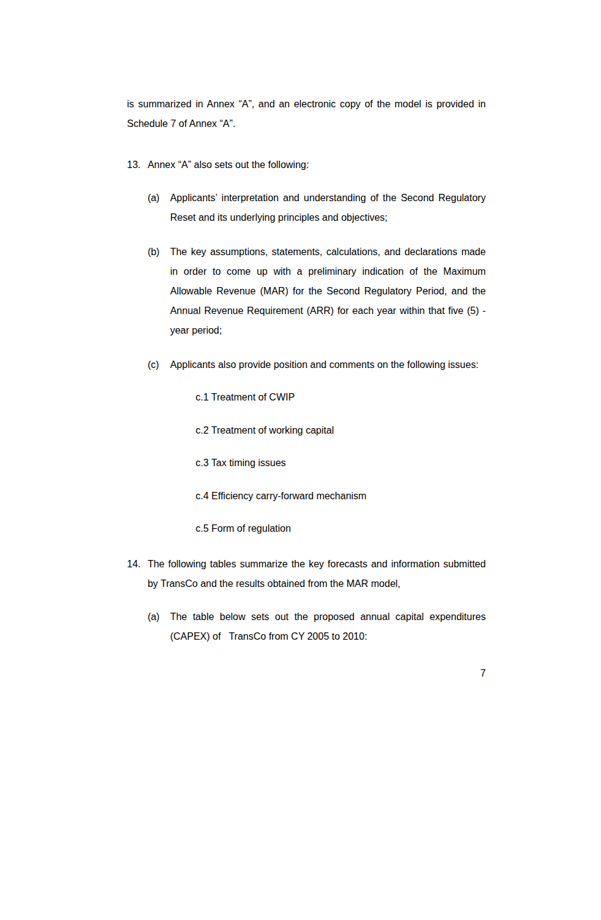is summarized in Annex “A”, and an electronic copy of the model is provided in Schedule 7 of Annex “A”.
13. Annex “A” also sets out the following:
(a) Applicants’ interpretation and understanding of the Second Regulatory Reset and its underlying principles and objectives;
(b) The key assumptions, statements, calculations, and declarations made in order to come up with a preliminary indication of the Maximum Allowable Revenue (MAR) for the Second Regulatory Period, and the Annual Revenue Requirement (ARR) for each year within that five (5) - year period;
(c) Applicants also provide position and comments on the following issues:
c.1 Treatment of CWIP
c.2 Treatment of working capital
c.3 Tax timing issues
c.4 Efficiency carry-forward mechanism
c.5 Form of regulation
14. The following tables summarize the key forecasts and information submitted by TransCo and the results obtained from the MAR model,
(a) The table below sets out the proposed annual capital expenditures (CAPEX) of TransCo from CY 2005 to 2010:
7